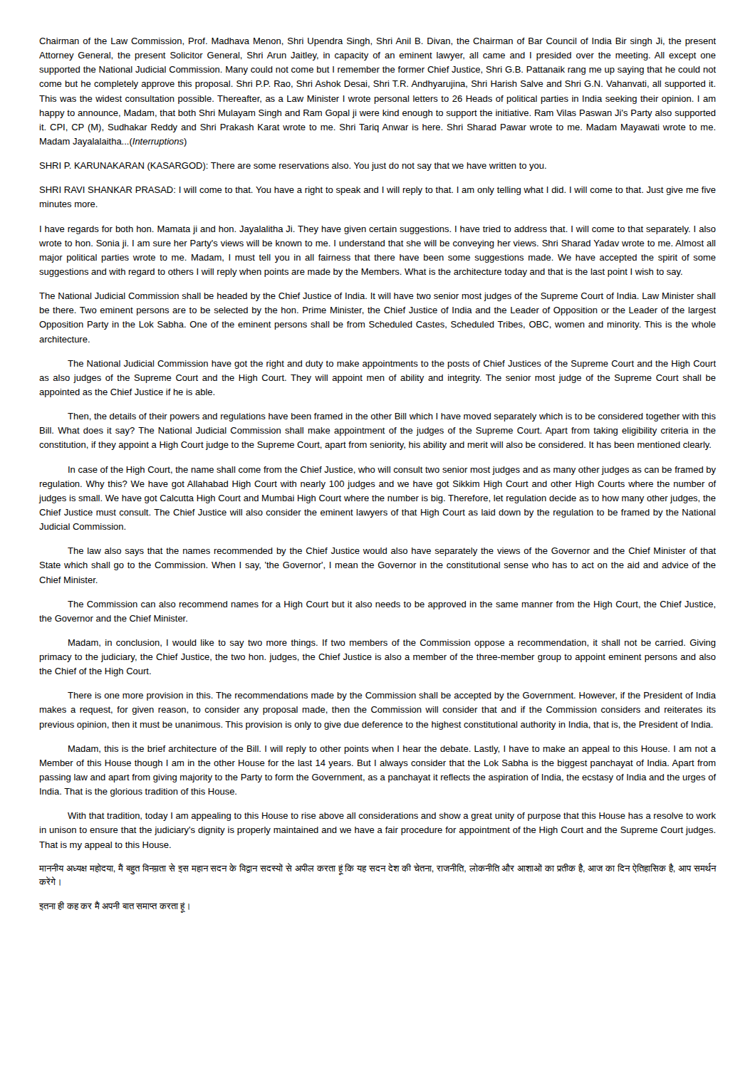Chairman of the Law Commission, Prof. Madhava Menon, Shri Upendra Singh, Shri Anil B. Divan, the Chairman of Bar Council of India Bir singh Ji, the present Attorney General, the present Solicitor General, Shri Arun Jaitley, in capacity of an eminent lawyer, all came and I presided over the meeting. All except one supported the National Judicial Commission. Many could not come but I remember the former Chief Justice, Shri G.B. Pattanaik rang me up saying that he could not come but he completely approve this proposal. Shri P.P. Rao, Shri Ashok Desai, Shri T.R. Andhyarujina, Shri Harish Salve and Shri G.N. Vahanvati, all supported it. This was the widest consultation possible. Thereafter, as a Law Minister I wrote personal letters to 26 Heads of political parties in India seeking their opinion. I am happy to announce, Madam, that both Shri Mulayam Singh and Ram Gopal ji were kind enough to support the initiative. Ram Vilas Paswan Ji's Party also supported it. CPI, CP (M), Sudhakar Reddy and Shri Prakash Karat wrote to me. Shri Tariq Anwar is here. Shri Sharad Pawar wrote to me. Madam Mayawati wrote to me. Madam Jayalalaitha...(Interruptions)
SHRI P. KARUNAKARAN (KASARGOD): There are some reservations also. You just do not say that we have written to you.
SHRI RAVI SHANKAR PRASAD: I will come to that. You have a right to speak and I will reply to that. I am only telling what I did. I will come to that. Just give me five minutes more.
I have regards for both hon. Mamata ji and hon. Jayalalitha Ji. They have given certain suggestions. I have tried to address that. I will come to that separately. I also wrote to hon. Sonia ji. I am sure her Party's views will be known to me. I understand that she will be conveying her views. Shri Sharad Yadav wrote to me. Almost all major political parties wrote to me. Madam, I must tell you in all fairness that there have been some suggestions made. We have accepted the spirit of some suggestions and with regard to others I will reply when points are made by the Members. What is the architecture today and that is the last point I wish to say.
The National Judicial Commission shall be headed by the Chief Justice of India. It will have two senior most judges of the Supreme Court of India. Law Minister shall be there. Two eminent persons are to be selected by the hon. Prime Minister, the Chief Justice of India and the Leader of Opposition or the Leader of the largest Opposition Party in the Lok Sabha. One of the eminent persons shall be from Scheduled Castes, Scheduled Tribes, OBC, women and minority. This is the whole architecture.
The National Judicial Commission have got the right and duty to make appointments to the posts of Chief Justices of the Supreme Court and the High Court as also judges of the Supreme Court and the High Court. They will appoint men of ability and integrity. The senior most judge of the Supreme Court shall be appointed as the Chief Justice if he is able.
Then, the details of their powers and regulations have been framed in the other Bill which I have moved separately which is to be considered together with this Bill. What does it say? The National Judicial Commission shall make appointment of the judges of the Supreme Court. Apart from taking eligibility criteria in the constitution, if they appoint a High Court judge to the Supreme Court, apart from seniority, his ability and merit will also be considered. It has been mentioned clearly.
In case of the High Court, the name shall come from the Chief Justice, who will consult two senior most judges and as many other judges as can be framed by regulation. Why this? We have got Allahabad High Court with nearly 100 judges and we have got Sikkim High Court and other High Courts where the number of judges is small. We have got Calcutta High Court and Mumbai High Court where the number is big. Therefore, let regulation decide as to how many other judges, the Chief Justice must consult. The Chief Justice will also consider the eminent lawyers of that High Court as laid down by the regulation to be framed by the National Judicial Commission.
The law also says that the names recommended by the Chief Justice would also have separately the views of the Governor and the Chief Minister of that State which shall go to the Commission. When I say, 'the Governor', I mean the Governor in the constitutional sense who has to act on the aid and advice of the Chief Minister.
The Commission can also recommend names for a High Court but it also needs to be approved in the same manner from the High Court, the Chief Justice, the Governor and the Chief Minister.
Madam, in conclusion, I would like to say two more things. If two members of the Commission oppose a recommendation, it shall not be carried. Giving primacy to the judiciary, the Chief Justice, the two hon. judges, the Chief Justice is also a member of the three-member group to appoint eminent persons and also the Chief of the High Court.
There is one more provision in this. The recommendations made by the Commission shall be accepted by the Government. However, if the President of India makes a request, for given reason, to consider any proposal made, then the Commission will consider that and if the Commission considers and reiterates its previous opinion, then it must be unanimous. This provision is only to give due deference to the highest constitutional authority in India, that is, the President of India.
Madam, this is the brief architecture of the Bill. I will reply to other points when I hear the debate. Lastly, I have to make an appeal to this House. I am not a Member of this House though I am in the other House for the last 14 years. But I always consider that the Lok Sabha is the biggest panchayat of India. Apart from passing law and apart from giving majority to the Party to form the Government, as a panchayat it reflects the aspiration of India, the ecstasy of India and the urges of India. That is the glorious tradition of this House.
With that tradition, today I am appealing to this House to rise above all considerations and show a great unity of purpose that this House has a resolve to work in unison to ensure that the judiciary's dignity is properly maintained and we have a fair procedure for appointment of the High Court and the Supreme Court judges. That is my appeal to this House.
माननीय अध्यक्ष महोदया, मैं बहुत विनम्रता से इस महान सदन के विद्वान सदस्यों से अपील करता हूं कि यह सदन देश की चेतना, राजनीति, लोकनीति और आशाओं का प्रतीक है, आज का दिन ऐतिहासिक है, आप समर्थन करेंगे।
इतना ही कह कर मैं अपनी बात समाप्त करता हूं।